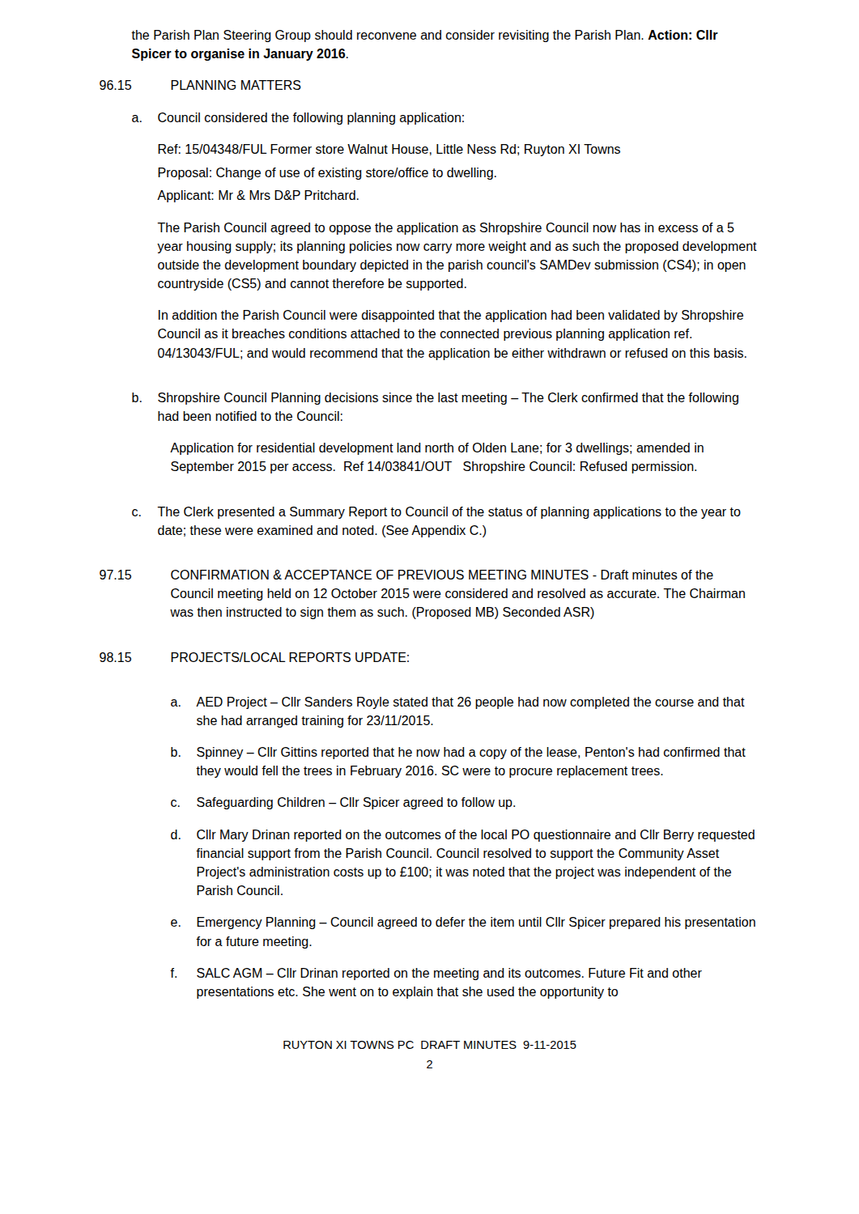the Parish Plan Steering Group should reconvene and consider revisiting the Parish Plan. Action: Cllr Spicer to organise in January 2016.
96.15
PLANNING MATTERS
a.
Council considered the following planning application:
Ref: 15/04348/FUL Former store Walnut House, Little Ness Rd; Ruyton XI Towns
Proposal: Change of use of existing store/office to dwelling.
Applicant: Mr & Mrs D&P Pritchard.
The Parish Council agreed to oppose the application as Shropshire Council now has in excess of a 5 year housing supply; its planning policies now carry more weight and as such the proposed development outside the development boundary depicted in the parish council's SAMDev submission (CS4); in open countryside (CS5) and cannot therefore be supported.
In addition the Parish Council were disappointed that the application had been validated by Shropshire Council as it breaches conditions attached to the connected previous planning application ref. 04/13043/FUL; and would recommend that the application be either withdrawn or refused on this basis.
b.
Shropshire Council Planning decisions since the last meeting – The Clerk confirmed that the following had been notified to the Council:
Application for residential development land north of Olden Lane; for 3 dwellings; amended in September 2015 per access. Ref 14/03841/OUT Shropshire Council: Refused permission.
c.
The Clerk presented a Summary Report to Council of the status of planning applications to the year to date; these were examined and noted. (See Appendix C.)
97.15
CONFIRMATION & ACCEPTANCE OF PREVIOUS MEETING MINUTES - Draft minutes of the Council meeting held on 12 October 2015 were considered and resolved as accurate. The Chairman was then instructed to sign them as such. (Proposed MB) Seconded ASR)
98.15
PROJECTS/LOCAL REPORTS UPDATE:
a.
AED Project – Cllr Sanders Royle stated that 26 people had now completed the course and that she had arranged training for 23/11/2015.
b.
Spinney – Cllr Gittins reported that he now had a copy of the lease, Penton's had confirmed that they would fell the trees in February 2016. SC were to procure replacement trees.
c.
Safeguarding Children – Cllr Spicer agreed to follow up.
d.
Cllr Mary Drinan reported on the outcomes of the local PO questionnaire and Cllr Berry requested financial support from the Parish Council. Council resolved to support the Community Asset Project's administration costs up to £100; it was noted that the project was independent of the Parish Council.
e.
Emergency Planning – Council agreed to defer the item until Cllr Spicer prepared his presentation for a future meeting.
f.
SALC AGM – Cllr Drinan reported on the meeting and its outcomes. Future Fit and other presentations etc. She went on to explain that she used the opportunity to
RUYTON XI TOWNS PC DRAFT MINUTES 9-11-2015
2